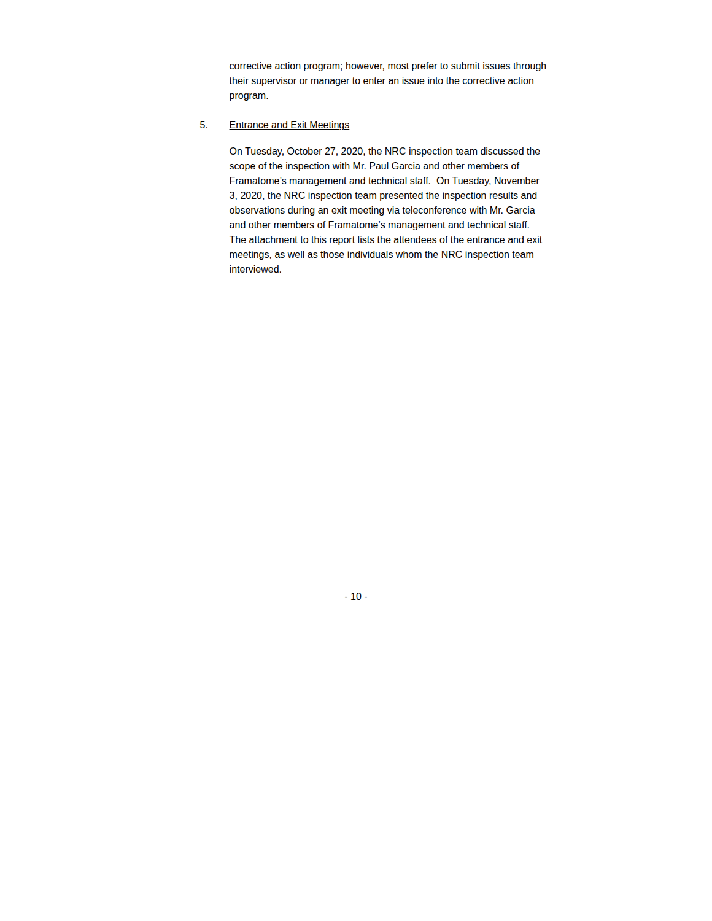corrective action program; however, most prefer to submit issues through their supervisor or manager to enter an issue into the corrective action program.
5. Entrance and Exit Meetings
On Tuesday, October 27, 2020, the NRC inspection team discussed the scope of the inspection with Mr. Paul Garcia and other members of Framatome’s management and technical staff. On Tuesday, November 3, 2020, the NRC inspection team presented the inspection results and observations during an exit meeting via teleconference with Mr. Garcia and other members of Framatome’s management and technical staff. The attachment to this report lists the attendees of the entrance and exit meetings, as well as those individuals whom the NRC inspection team interviewed.
- 10 -